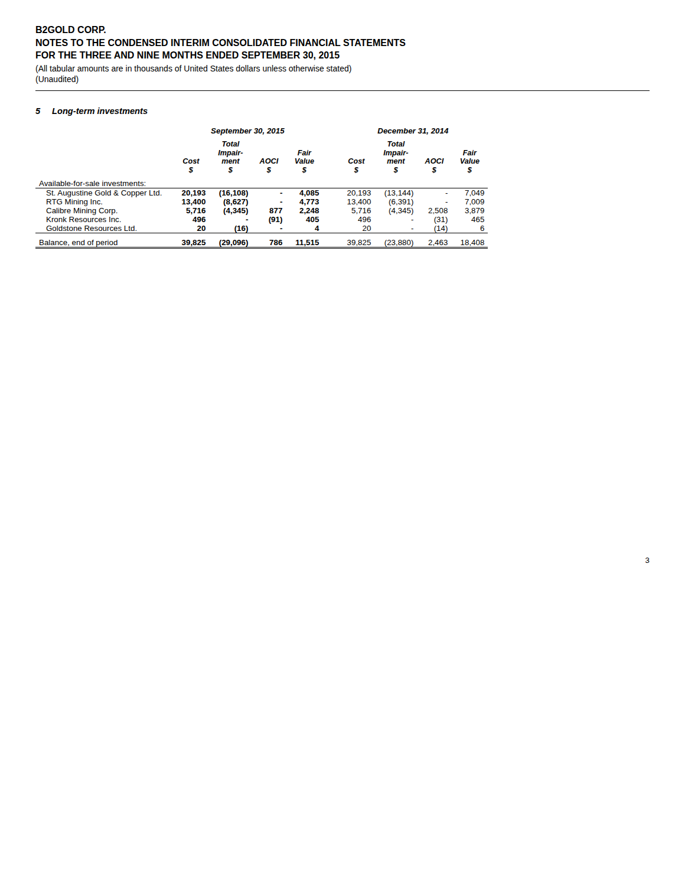B2GOLD CORP.
NOTES TO THE CONDENSED INTERIM CONSOLIDATED FINANCIAL STATEMENTS
FOR THE THREE AND NINE MONTHS ENDED SEPTEMBER 30, 2015
(All tabular amounts are in thousands of United States dollars unless otherwise stated)
(Unaudited)
5 Long-term investments
| | September 30, 2015 | | December 31, 2014 |
| | Cost $ | Total Impair- ment $ | AOCI $ | Fair Value $ | | Cost $ | Total Impair- ment $ | AOCI $ | Fair Value $ |
| Available-for-sale investments: | |
| St. Augustine Gold & Copper Ltd. | 20,193 | (16,108) | - | 4,085 | | 20,193 | (13,144) | - | 7,049 |
| RTG Mining Inc. | 13,400 | (8,627) | - | 4,773 | | 13,400 | (6,391) | - | 7,009 |
| Calibre Mining Corp. | 5,716 | (4,345) | 877 | 2,248 | | 5,716 | (4,345) | 2,508 | 3,879 |
| Kronk Resources Inc. | 496 | - | (91) | 405 | | 496 | - | (31) | 465 |
| Goldstone Resources Ltd. | 20 | (16) | - | 4 | | 20 | - | (14) | 6 |
| Balance, end of period | 39,825 | (29,096) | 786 | 11,515 | | 39,825 | (23,880) | 2,463 | 18,408 |
3